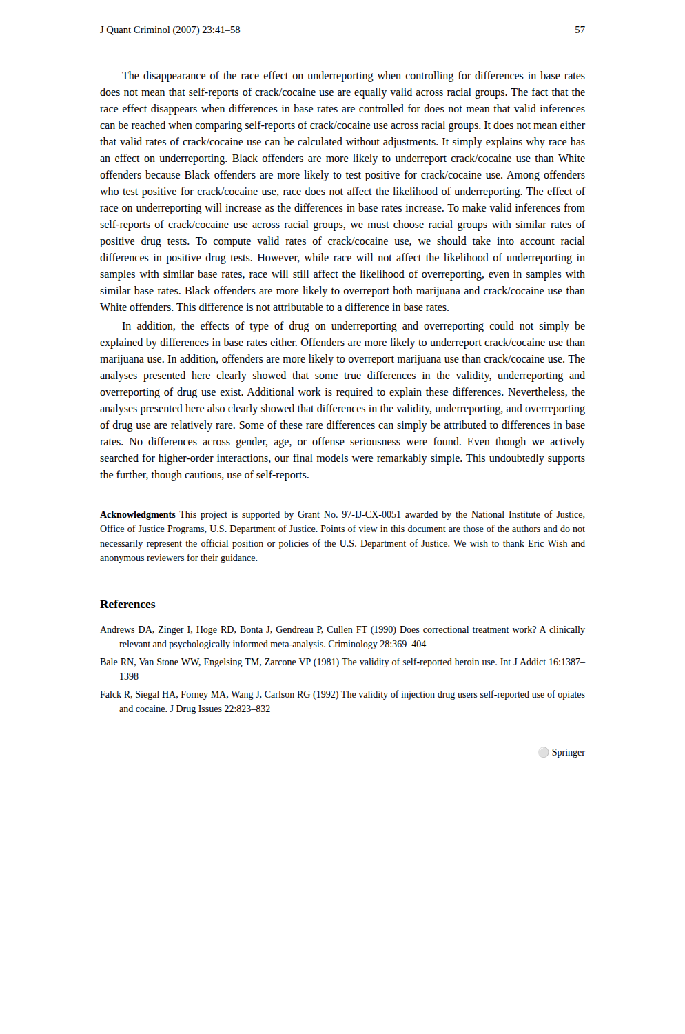J Quant Criminol (2007) 23:41–58 57
The disappearance of the race effect on underreporting when controlling for differences in base rates does not mean that self-reports of crack/cocaine use are equally valid across racial groups. The fact that the race effect disappears when differences in base rates are controlled for does not mean that valid inferences can be reached when comparing self-reports of crack/cocaine use across racial groups. It does not mean either that valid rates of crack/cocaine use can be calculated without adjustments. It simply explains why race has an effect on underreporting. Black offenders are more likely to underreport crack/cocaine use than White offenders because Black offenders are more likely to test positive for crack/cocaine use. Among offenders who test positive for crack/cocaine use, race does not affect the likelihood of underreporting. The effect of race on underreporting will increase as the differences in base rates increase. To make valid inferences from self-reports of crack/cocaine use across racial groups, we must choose racial groups with similar rates of positive drug tests. To compute valid rates of crack/cocaine use, we should take into account racial differences in positive drug tests. However, while race will not affect the likelihood of underreporting in samples with similar base rates, race will still affect the likelihood of overreporting, even in samples with similar base rates. Black offenders are more likely to overreport both marijuana and crack/cocaine use than White offenders. This difference is not attributable to a difference in base rates.
In addition, the effects of type of drug on underreporting and overreporting could not simply be explained by differences in base rates either. Offenders are more likely to underreport crack/cocaine use than marijuana use. In addition, offenders are more likely to overreport marijuana use than crack/cocaine use. The analyses presented here clearly showed that some true differences in the validity, underreporting and overreporting of drug use exist. Additional work is required to explain these differences. Nevertheless, the analyses presented here also clearly showed that differences in the validity, underreporting, and overreporting of drug use are relatively rare. Some of these rare differences can simply be attributed to differences in base rates. No differences across gender, age, or offense seriousness were found. Even though we actively searched for higher-order interactions, our final models were remarkably simple. This undoubtedly supports the further, though cautious, use of self-reports.
Acknowledgments This project is supported by Grant No. 97-IJ-CX-0051 awarded by the National Institute of Justice, Office of Justice Programs, U.S. Department of Justice. Points of view in this document are those of the authors and do not necessarily represent the official position or policies of the U.S. Department of Justice. We wish to thank Eric Wish and anonymous reviewers for their guidance.
References
Andrews DA, Zinger I, Hoge RD, Bonta J, Gendreau P, Cullen FT (1990) Does correctional treatment work? A clinically relevant and psychologically informed meta-analysis. Criminology 28:369–404
Bale RN, Van Stone WW, Engelsing TM, Zarcone VP (1981) The validity of self-reported heroin use. Int J Addict 16:1387–1398
Falck R, Siegal HA, Forney MA, Wang J, Carlson RG (1992) The validity of injection drug users self-reported use of opiates and cocaine. J Drug Issues 22:823–832
⚪ Springer